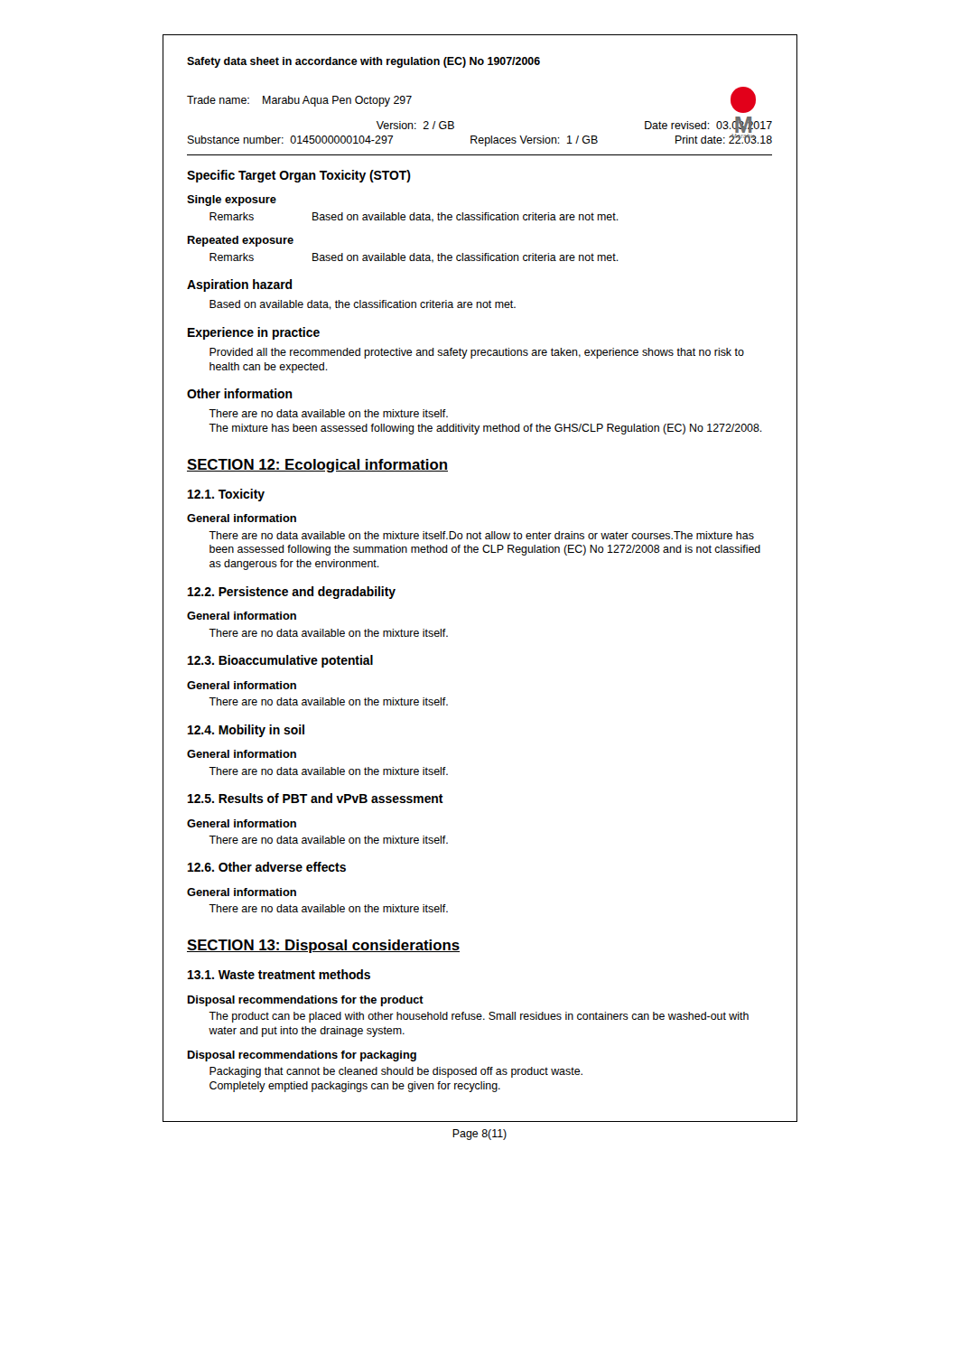Safety data sheet in accordance with regulation (EC) No 1907/2006
M
Marabu
Trade name: Marabu Aqua Pen Octopy 297
Version: 2 / GB
Date revised: 03.03.2017
Substance number: 0145000000104-297
Replaces Version: 1 / GB
Print date: 22.03.18
Specific Target Organ Toxicity (STOT)
Single exposure
Remarks
Based on available data, the classification criteria are not met.
Repeated exposure
Remarks
Based on available data, the classification criteria are not met.
Aspiration hazard
Based on available data, the classification criteria are not met.
Experience in practice
Provided all the recommended protective and safety precautions are taken, experience shows that no risk to health can be expected.
Other information
There are no data available on the mixture itself.
The mixture has been assessed following the additivity method of the GHS/CLP Regulation (EC) No 1272/2008.
SECTION 12: Ecological information
12.1. Toxicity
General information
There are no data available on the mixture itself.Do not allow to enter drains or water courses.The mixture has been assessed following the summation method of the CLP Regulation (EC) No 1272/2008 and is not classified as dangerous for the environment.
12.2. Persistence and degradability
General information
There are no data available on the mixture itself.
12.3. Bioaccumulative potential
General information
There are no data available on the mixture itself.
12.4. Mobility in soil
General information
There are no data available on the mixture itself.
12.5. Results of PBT and vPvB assessment
General information
There are no data available on the mixture itself.
12.6. Other adverse effects
General information
There are no data available on the mixture itself.
SECTION 13: Disposal considerations
13.1. Waste treatment methods
Disposal recommendations for the product
The product can be placed with other household refuse. Small residues in containers can be washed-out with water and put into the drainage system.
Disposal recommendations for packaging
Packaging that cannot be cleaned should be disposed off as product waste.
Completely emptied packagings can be given for recycling.
Page 8(11)